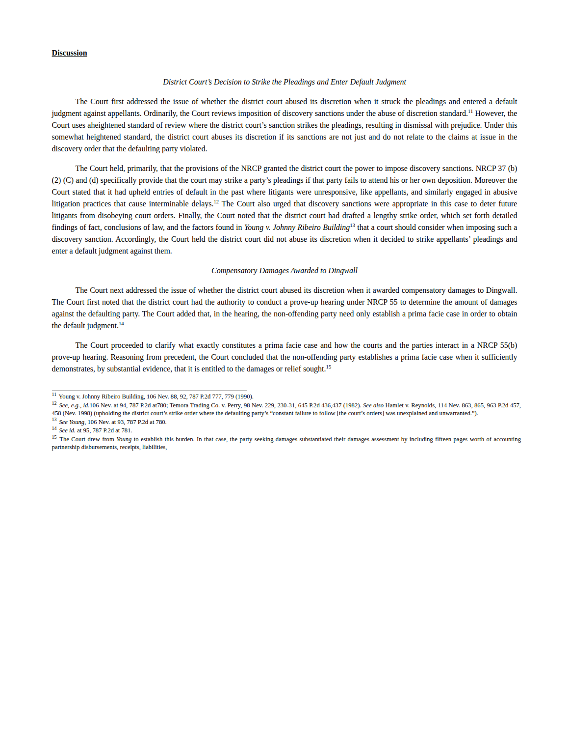Discussion
District Court’s Decision to Strike the Pleadings and Enter Default Judgment
The Court first addressed the issue of whether the district court abused its discretion when it struck the pleadings and entered a default judgment against appellants. Ordinarily, the Court reviews imposition of discovery sanctions under the abuse of discretion standard.11 However, the Court uses aheightened standard of review where the district court’s sanction strikes the pleadings, resulting in dismissal with prejudice. Under this somewhat heightened standard, the district court abuses its discretion if its sanctions are not just and do not relate to the claims at issue in the discovery order that the defaulting party violated.
The Court held, primarily, that the provisions of the NRCP granted the district court the power to impose discovery sanctions. NRCP 37 (b) (2) (C) and (d) specifically provide that the court may strike a party’s pleadings if that party fails to attend his or her own deposition. Moreover the Court stated that it had upheld entries of default in the past where litigants were unresponsive, like appellants, and similarly engaged in abusive litigation practices that cause interminable delays.12 The Court also urged that discovery sanctions were appropriate in this case to deter future litigants from disobeying court orders. Finally, the Court noted that the district court had drafted a lengthy strike order, which set forth detailed findings of fact, conclusions of law, and the factors found in Young v. Johnny Ribeiro Building13 that a court should consider when imposing such a discovery sanction. Accordingly, the Court held the district court did not abuse its discretion when it decided to strike appellants’ pleadings and enter a default judgment against them.
Compensatory Damages Awarded to Dingwall
The Court next addressed the issue of whether the district court abused its discretion when it awarded compensatory damages to Dingwall. The Court first noted that the district court had the authority to conduct a prove-up hearing under NRCP 55 to determine the amount of damages against the defaulting party. The Court added that, in the hearing, the non-offending party need only establish a prima facie case in order to obtain the default judgment.14
The Court proceeded to clarify what exactly constitutes a prima facie case and how the courts and the parties interact in a NRCP 55(b) prove-up hearing. Reasoning from precedent, the Court concluded that the non-offending party establishes a prima facie case when it sufficiently demonstrates, by substantial evidence, that it is entitled to the damages or relief sought.15
11 Young v. Johnny Ribeiro Building, 106 Nev. 88, 92, 787 P.2d 777, 779 (1990).
12 See, e.g., id. 106 Nev. at 94, 787 P.2d at780; Temora Trading Co. v. Perry, 98 Nev. 229, 230-31, 645 P.2d 436,437 (1982). See also Hamlet v. Reynolds, 114 Nev. 863, 865, 963 P.2d 457, 458 (Nev. 1998) (upholding the district court’s strike order where the defaulting party’s “constant failure to follow [the court’s orders] was unexplained and unwarranted.”).
13 See Young, 106 Nev. at 93, 787 P.2d at 780.
14 See id. at 95, 787 P.2d at 781.
15 The Court drew from Young to establish this burden. In that case, the party seeking damages substantiated their damages assessment by including fifteen pages worth of accounting partnership disbursements, receipts, liabilities,